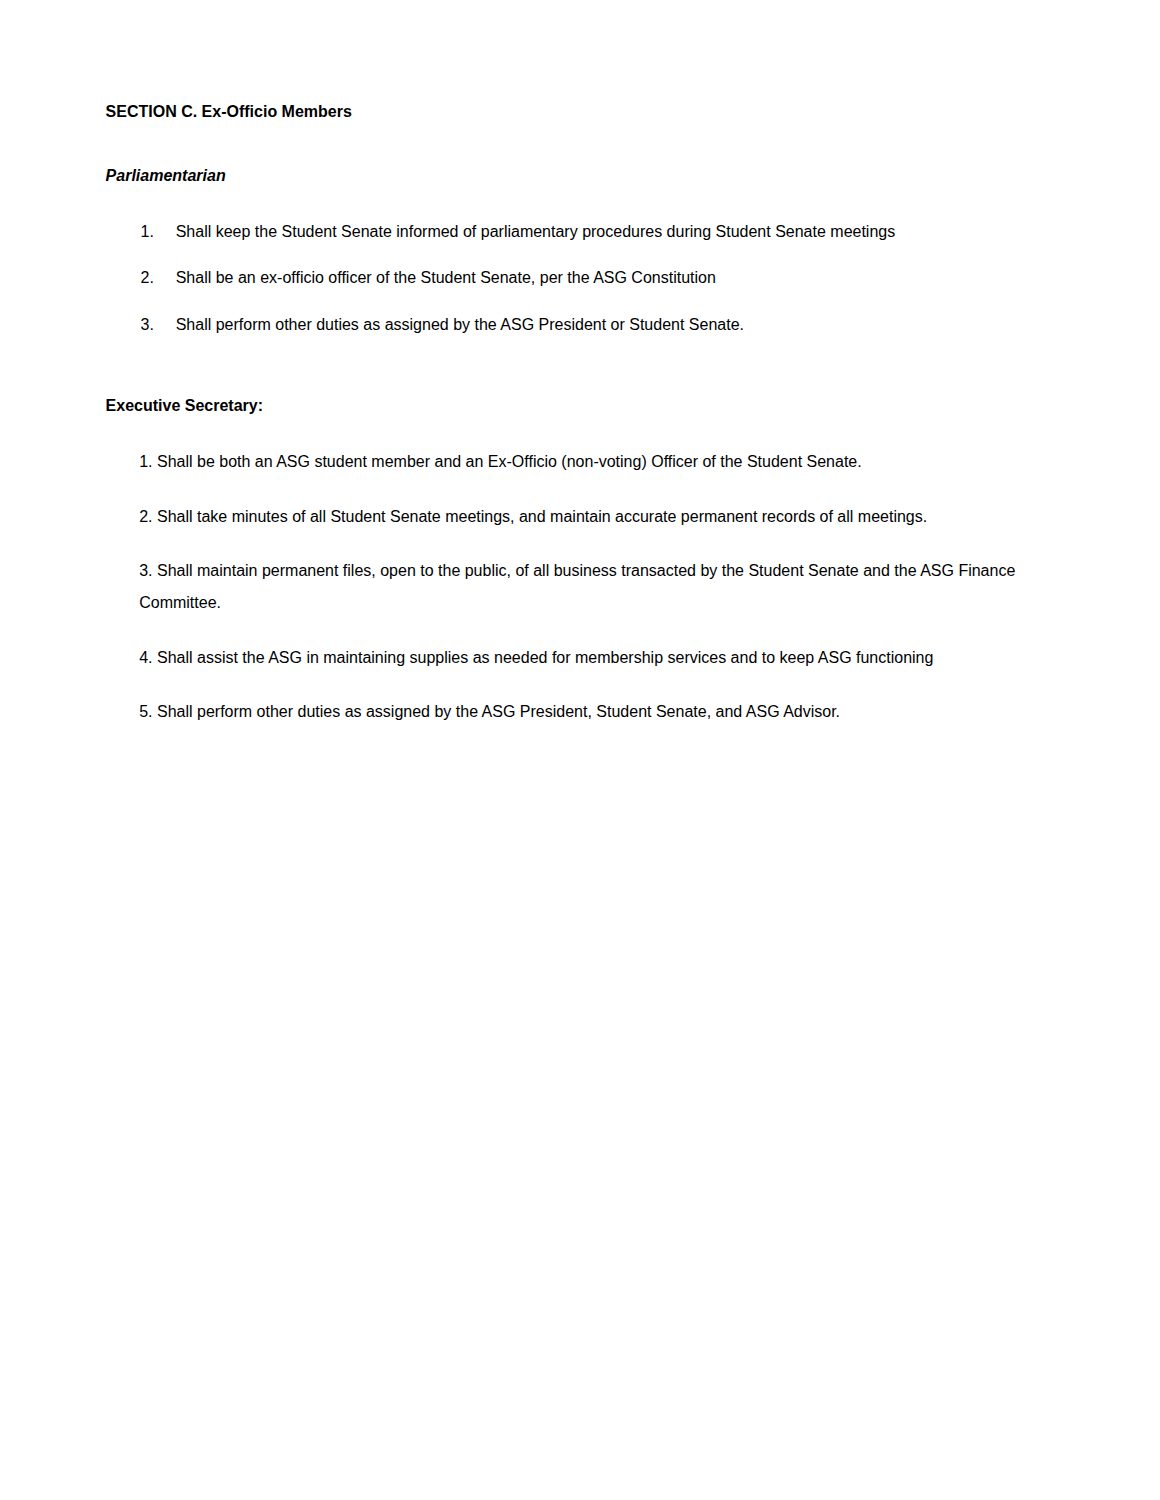SECTION C. Ex-Officio Members
Parliamentarian
Shall keep the Student Senate informed of parliamentary procedures during Student Senate meetings
Shall be an ex-officio officer of the Student Senate, per the ASG Constitution
Shall perform other duties as assigned by the ASG President or Student Senate.
Executive Secretary:
1. Shall be both an ASG student member and an Ex-Officio (non-voting) Officer of the Student Senate.
2. Shall take minutes of all Student Senate meetings, and maintain accurate permanent records of all meetings.
3. Shall maintain permanent files, open to the public, of all business transacted by the Student Senate and the ASG Finance Committee.
4. Shall assist the ASG in maintaining supplies as needed for membership services and to keep ASG functioning
5. Shall perform other duties as assigned by the ASG President, Student Senate, and ASG Advisor.